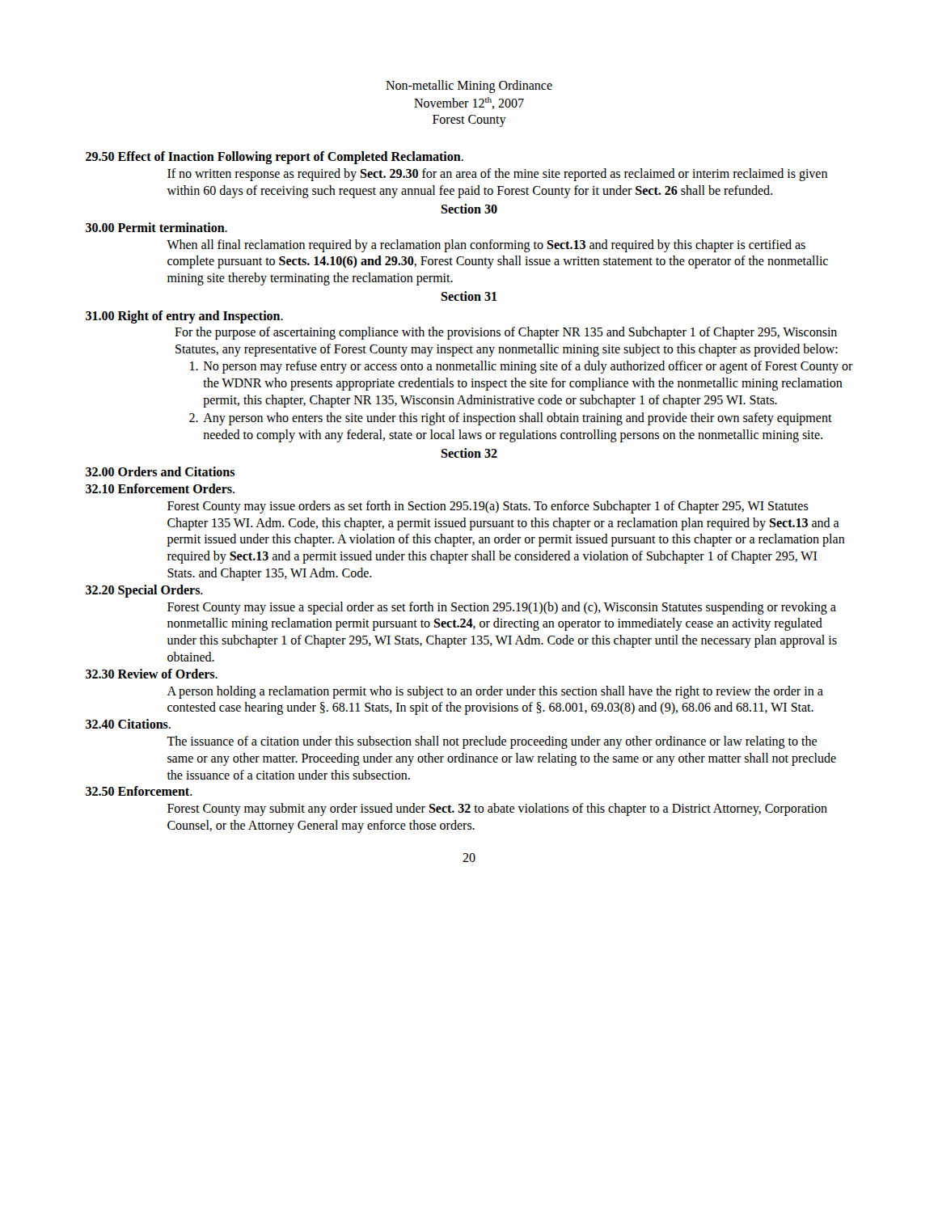Non-metallic Mining Ordinance
November 12th, 2007
Forest County
29.50 Effect of Inaction Following report of Completed Reclamation.
If no written response as required by Sect. 29.30 for an area of the mine site reported as reclaimed or interim reclaimed is given within 60 days of receiving such request any annual fee paid to Forest County for it under Sect. 26 shall be refunded.
Section 30
30.00 Permit termination.
When all final reclamation required by a reclamation plan conforming to Sect.13 and required by this chapter is certified as complete pursuant to Sects. 14.10(6) and 29.30, Forest County shall issue a written statement to the operator of the nonmetallic mining site thereby terminating the reclamation permit.
Section 31
31.00 Right of entry and Inspection.
For the purpose of ascertaining compliance with the provisions of Chapter NR 135 and Subchapter 1 of Chapter 295, Wisconsin Statutes, any representative of Forest County may inspect any nonmetallic mining site subject to this chapter as provided below:
No person may refuse entry or access onto a nonmetallic mining site of a duly authorized officer or agent of Forest County or the WDNR who presents appropriate credentials to inspect the site for compliance with the nonmetallic mining reclamation permit, this chapter, Chapter NR 135, Wisconsin Administrative code or subchapter 1 of chapter 295 WI. Stats.
Any person who enters the site under this right of inspection shall obtain training and provide their own safety equipment needed to comply with any federal, state or local laws or regulations controlling persons on the nonmetallic mining site.
Section 32
32.00 Orders and Citations
32.10 Enforcement Orders.
Forest County may issue orders as set forth in Section 295.19(a) Stats. To enforce Subchapter 1 of Chapter 295, WI Statutes Chapter 135 WI. Adm. Code, this chapter, a permit issued pursuant to this chapter or a reclamation plan required by Sect.13 and a permit issued under this chapter. A violation of this chapter, an order or permit issued pursuant to this chapter or a reclamation plan required by Sect.13 and a permit issued under this chapter shall be considered a violation of Subchapter 1 of Chapter 295, WI Stats. and Chapter 135, WI Adm. Code.
32.20 Special Orders.
Forest County may issue a special order as set forth in Section 295.19(1)(b) and (c), Wisconsin Statutes suspending or revoking a nonmetallic mining reclamation permit pursuant to Sect.24, or directing an operator to immediately cease an activity regulated under this subchapter 1 of Chapter 295, WI Stats, Chapter 135, WI Adm. Code or this chapter until the necessary plan approval is obtained.
32.30 Review of Orders.
A person holding a reclamation permit who is subject to an order under this section shall have the right to review the order in a contested case hearing under §. 68.11 Stats, In spit of the provisions of §. 68.001, 69.03(8) and (9), 68.06 and 68.11, WI Stat.
32.40 Citations.
The issuance of a citation under this subsection shall not preclude proceeding under any other ordinance or law relating to the same or any other matter. Proceeding under any other ordinance or law relating to the same or any other matter shall not preclude the issuance of a citation under this subsection.
32.50 Enforcement.
Forest County may submit any order issued under Sect. 32 to abate violations of this chapter to a District Attorney, Corporation Counsel, or the Attorney General may enforce those orders.
20